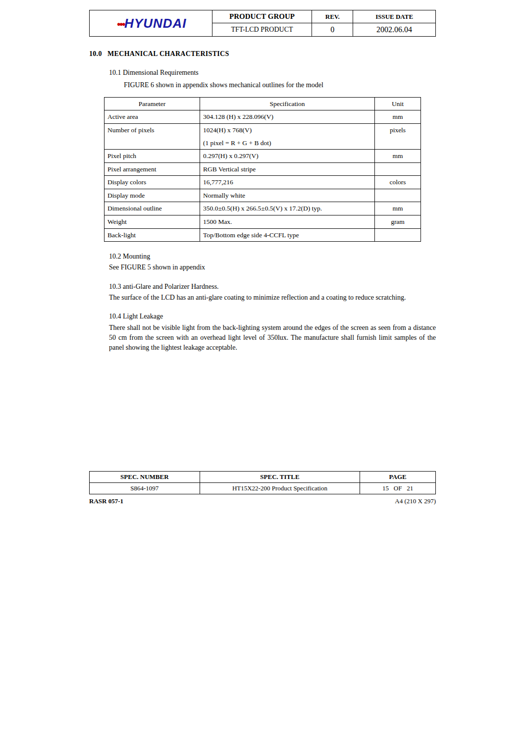| ••• HYUNDAI | PRODUCT GROUP | REV. | ISSUE DATE |
| TFT-LCD PRODUCT | 0 | 2002.06.04 |
10.0 MECHANICAL CHARACTERISTICS
10.1 Dimensional Requirements
FIGURE 6 shown in appendix shows mechanical outlines for the model
| Parameter | Specification | Unit |
| Active area | 304.128 (H) x 228.096(V) | mm |
| Number of pixels | 1024(H) x 768(V) | pixels |
| | (1 pixel = R + G + B dot) | |
| Pixel pitch | 0.297(H) x 0.297(V) | mm |
| Pixel arrangement | RGB Vertical stripe | |
| Display colors | 16,777,216 | colors |
| Display mode | Normally white | |
| Dimensional outline | 350.0±0.5(H) x 266.5±0.5(V) x 17.2(D) typ. | mm |
| Weight | 1500 Max. | gram |
| Back-light | Top/Bottom edge side 4-CCFL type | |
10.2 Mounting
See FIGURE 5 shown in appendix
10.3 anti-Glare and Polarizer Hardness.
The surface of the LCD has an anti-glare coating to minimize reflection and a coating to reduce scratching.
10.4 Light Leakage
There shall not be visible light from the back-lighting system around the edges of the screen as seen from a distance 50 cm from the screen with an overhead light level of 350lux. The manufacture shall furnish limit samples of the panel showing the lightest leakage acceptable.
| SPEC. NUMBER | SPEC. TITLE | PAGE |
| S864-1097 | HT15X22-200 Product Specification | 15 OF 21 |
RASR 057-1 A4 (210 X 297)